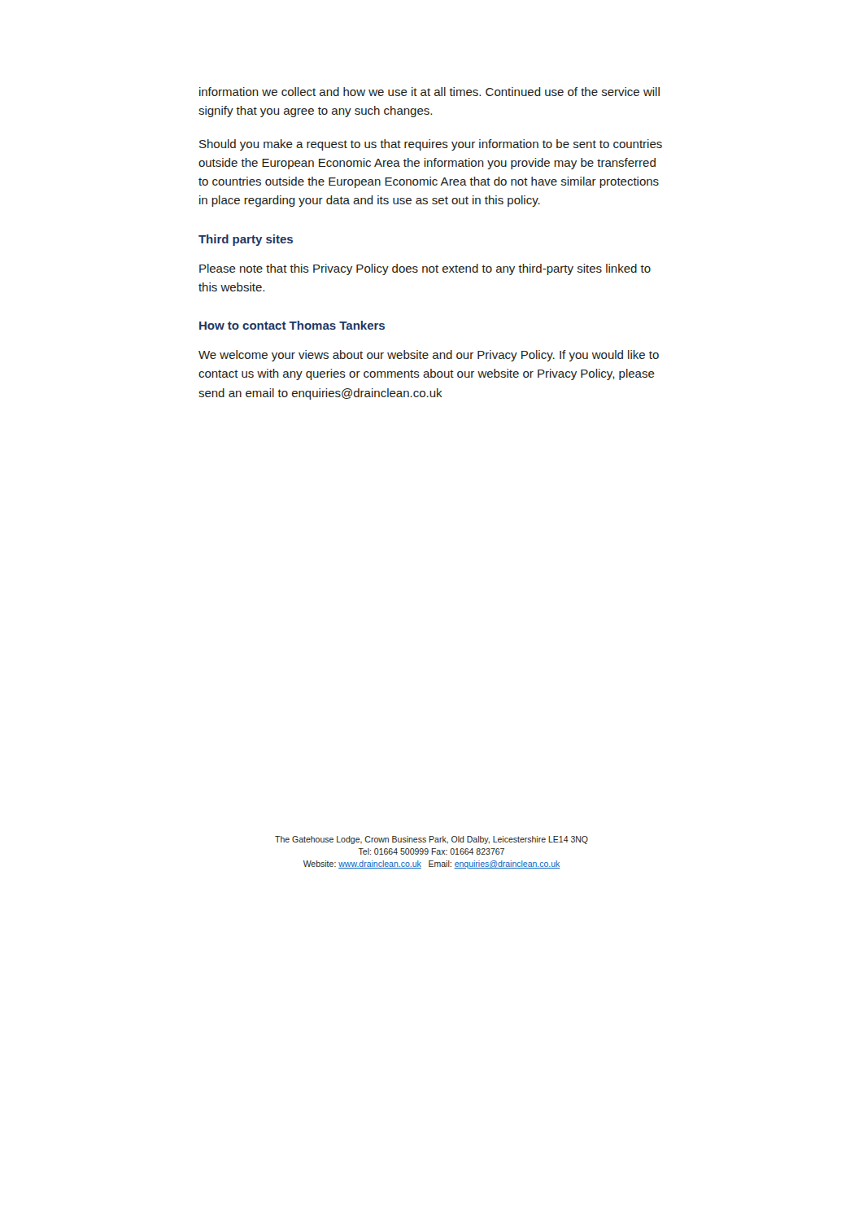information we collect and how we use it at all times. Continued use of the service will signify that you agree to any such changes.
Should you make a request to us that requires your information to be sent to countries outside the European Economic Area the information you provide may be transferred to countries outside the European Economic Area that do not have similar protections in place regarding your data and its use as set out in this policy.
Third party sites
Please note that this Privacy Policy does not extend to any third-party sites linked to this website.
How to contact Thomas Tankers
We welcome your views about our website and our Privacy Policy. If you would like to contact us with any queries or comments about our website or Privacy Policy, please send an email to enquiries@drainclean.co.uk
The Gatehouse Lodge, Crown Business Park, Old Dalby, Leicestershire LE14 3NQ
Tel: 01664 500999 Fax: 01664 823767
Website: www.drainclean.co.uk Email: enquiries@drainclean.co.uk